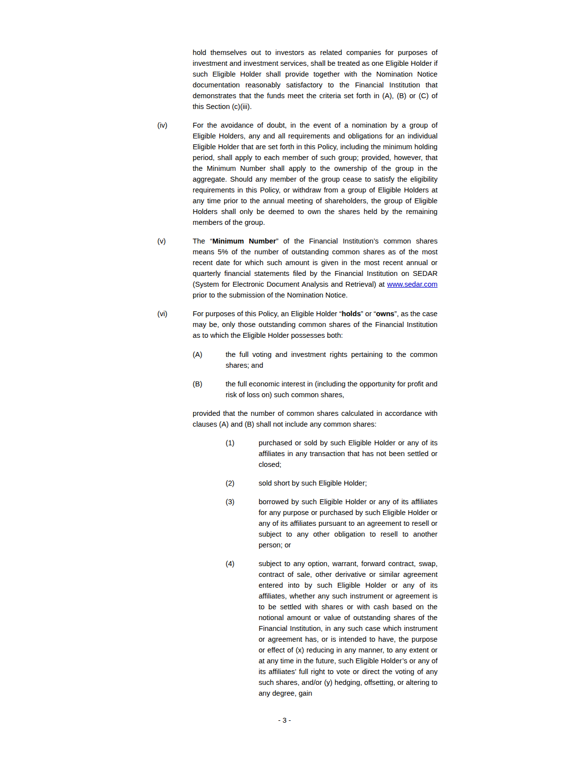hold themselves out to investors as related companies for purposes of investment and investment services, shall be treated as one Eligible Holder if such Eligible Holder shall provide together with the Nomination Notice documentation reasonably satisfactory to the Financial Institution that demonstrates that the funds meet the criteria set forth in (A), (B) or (C) of this Section (c)(iii).
(iv)
For the avoidance of doubt, in the event of a nomination by a group of Eligible Holders, any and all requirements and obligations for an individual Eligible Holder that are set forth in this Policy, including the minimum holding period, shall apply to each member of such group; provided, however, that the Minimum Number shall apply to the ownership of the group in the aggregate. Should any member of the group cease to satisfy the eligibility requirements in this Policy, or withdraw from a group of Eligible Holders at any time prior to the annual meeting of shareholders, the group of Eligible Holders shall only be deemed to own the shares held by the remaining members of the group.
(v)
The “Minimum Number” of the Financial Institution’s common shares means 5% of the number of outstanding common shares as of the most recent date for which such amount is given in the most recent annual or quarterly financial statements filed by the Financial Institution on SEDAR (System for Electronic Document Analysis and Retrieval) at www.sedar.com prior to the submission of the Nomination Notice.
(vi)
For purposes of this Policy, an Eligible Holder “holds” or “owns”, as the case may be, only those outstanding common shares of the Financial Institution as to which the Eligible Holder possesses both:
(A)
the full voting and investment rights pertaining to the common shares; and
(B)
the full economic interest in (including the opportunity for profit and risk of loss on) such common shares,
provided that the number of common shares calculated in accordance with clauses (A) and (B) shall not include any common shares:
(1)
purchased or sold by such Eligible Holder or any of its affiliates in any transaction that has not been settled or closed;
(2)
sold short by such Eligible Holder;
(3)
borrowed by such Eligible Holder or any of its affiliates for any purpose or purchased by such Eligible Holder or any of its affiliates pursuant to an agreement to resell or subject to any other obligation to resell to another person; or
(4)
subject to any option, warrant, forward contract, swap, contract of sale, other derivative or similar agreement entered into by such Eligible Holder or any of its affiliates, whether any such instrument or agreement is to be settled with shares or with cash based on the notional amount or value of outstanding shares of the Financial Institution, in any such case which instrument or agreement has, or is intended to have, the purpose or effect of (x) reducing in any manner, to any extent or at any time in the future, such Eligible Holder’s or any of its affiliates’ full right to vote or direct the voting of any such shares, and/or (y) hedging, offsetting, or altering to any degree, gain
- 3 -